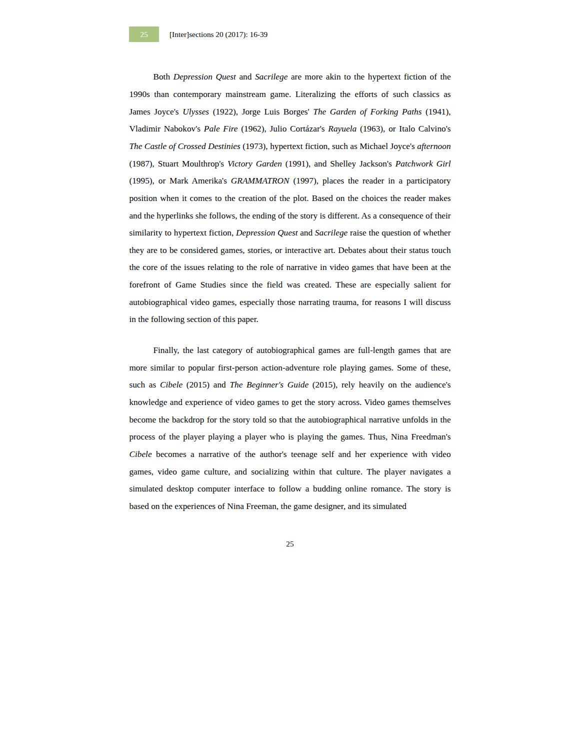25
[Inter]sections 20 (2017): 16-39
Both Depression Quest and Sacrilege are more akin to the hypertext fiction of the 1990s than contemporary mainstream game. Literalizing the efforts of such classics as James Joyce's Ulysses (1922), Jorge Luis Borges' The Garden of Forking Paths (1941), Vladimir Nabokov's Pale Fire (1962), Julio Cortázar's Rayuela (1963), or Italo Calvino's The Castle of Crossed Destinies (1973), hypertext fiction, such as Michael Joyce's afternoon (1987), Stuart Moulthrop's Victory Garden (1991), and Shelley Jackson's Patchwork Girl (1995), or Mark Amerika's GRAMMATRON (1997), places the reader in a participatory position when it comes to the creation of the plot. Based on the choices the reader makes and the hyperlinks she follows, the ending of the story is different. As a consequence of their similarity to hypertext fiction, Depression Quest and Sacrilege raise the question of whether they are to be considered games, stories, or interactive art. Debates about their status touch the core of the issues relating to the role of narrative in video games that have been at the forefront of Game Studies since the field was created. These are especially salient for autobiographical video games, especially those narrating trauma, for reasons I will discuss in the following section of this paper.
Finally, the last category of autobiographical games are full-length games that are more similar to popular first-person action-adventure role playing games. Some of these, such as Cibele (2015) and The Beginner's Guide (2015), rely heavily on the audience's knowledge and experience of video games to get the story across. Video games themselves become the backdrop for the story told so that the autobiographical narrative unfolds in the process of the player playing a player who is playing the games. Thus, Nina Freedman's Cibele becomes a narrative of the author's teenage self and her experience with video games, video game culture, and socializing within that culture. The player navigates a simulated desktop computer interface to follow a budding online romance. The story is based on the experiences of Nina Freeman, the game designer, and its simulated
25